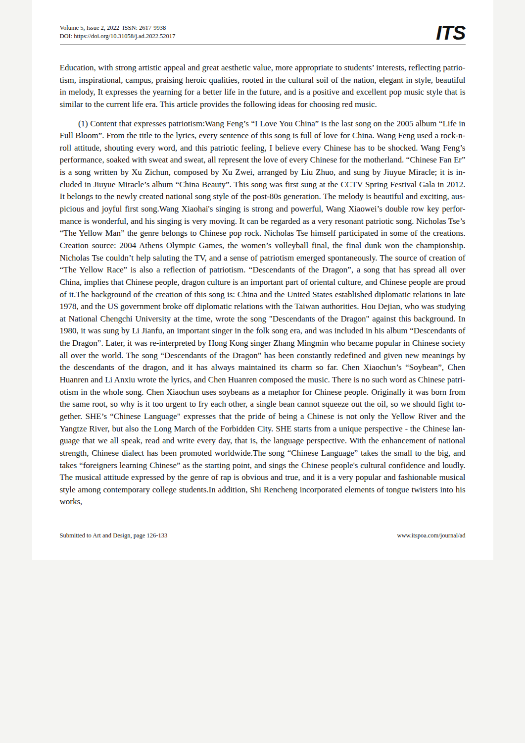Volume 5, Issue 2, 2022 ISSN: 2617-9938
DOI: https://doi.org/10.31058/j.ad.2022.52017
ITS
Education, with strong artistic appeal and great aesthetic value, more appropriate to students’ interests, reflecting patriotism, inspirational, campus, praising heroic qualities, rooted in the cultural soil of the nation, elegant in style, beautiful in melody, It expresses the yearning for a better life in the future, and is a positive and excellent pop music style that is similar to the current life era. This article provides the following ideas for choosing red music.
(1) Content that expresses patriotism:Wang Feng’s “I Love You China” is the last song on the 2005 album “Life in Full Bloom”. From the title to the lyrics, every sentence of this song is full of love for China. Wang Feng used a rock-n-roll attitude, shouting every word, and this patriotic feeling, I believe every Chinese has to be shocked. Wang Feng’s performance, soaked with sweat and sweat, all represent the love of every Chinese for the motherland. “Chinese Fan Er” is a song written by Xu Zichun, composed by Xu Zwei, arranged by Liu Zhuo, and sung by Jiuyue Miracle; it is included in Jiuyue Miracle’s album “China Beauty”. This song was first sung at the CCTV Spring Festival Gala in 2012. It belongs to the newly created national song style of the post-80s generation. The melody is beautiful and exciting, auspicious and joyful first song.Wang Xiaohai's singing is strong and powerful, Wang Xiaowei’s double row key performance is wonderful, and his singing is very moving. It can be regarded as a very resonant patriotic song. Nicholas Tse’s “The Yellow Man” the genre belongs to Chinese pop rock. Nicholas Tse himself participated in some of the creations. Creation source: 2004 Athens Olympic Games, the women’s volleyball final, the final dunk won the championship. Nicholas Tse couldn’t help saluting the TV, and a sense of patriotism emerged spontaneously. The source of creation of “The Yellow Race” is also a reflection of patriotism. “Descendants of the Dragon”, a song that has spread all over China, implies that Chinese people, dragon culture is an important part of oriental culture, and Chinese people are proud of it.The background of the creation of this song is: China and the United States established diplomatic relations in late 1978, and the US government broke off diplomatic relations with the Taiwan authorities. Hou Dejian, who was studying at National Chengchi University at the time, wrote the song "Descendants of the Dragon" against this background. In 1980, it was sung by Li Jianfu, an important singer in the folk song era, and was included in his album “Descendants of the Dragon”. Later, it was re-interpreted by Hong Kong singer Zhang Mingmin who became popular in Chinese society all over the world. The song “Descendants of the Dragon” has been constantly redefined and given new meanings by the descendants of the dragon, and it has always maintained its charm so far. Chen Xiaochun’s “Soybean”, Chen Huanren and Li Anxiu wrote the lyrics, and Chen Huanren composed the music. There is no such word as Chinese patriotism in the whole song. Chen Xiaochun uses soybeans as a metaphor for Chinese people. Originally it was born from the same root, so why is it too urgent to fry each other, a single bean cannot squeeze out the oil, so we should fight together. SHE’s “Chinese Language" expresses that the pride of being a Chinese is not only the Yellow River and the Yangtze River, but also the Long March of the Forbidden City. SHE starts from a unique perspective - the Chinese language that we all speak, read and write every day, that is, the language perspective. With the enhancement of national strength, Chinese dialect has been promoted worldwide.The song “Chinese Language” takes the small to the big, and takes “foreigners learning Chinese” as the starting point, and sings the Chinese people's cultural confidence and loudly. The musical attitude expressed by the genre of rap is obvious and true, and it is a very popular and fashionable musical style among contemporary college students.In addition, Shi Rencheng incorporated elements of tongue twisters into his works,
Submitted to Art and Design, page 126-133
www.itspoa.com/journal/ad